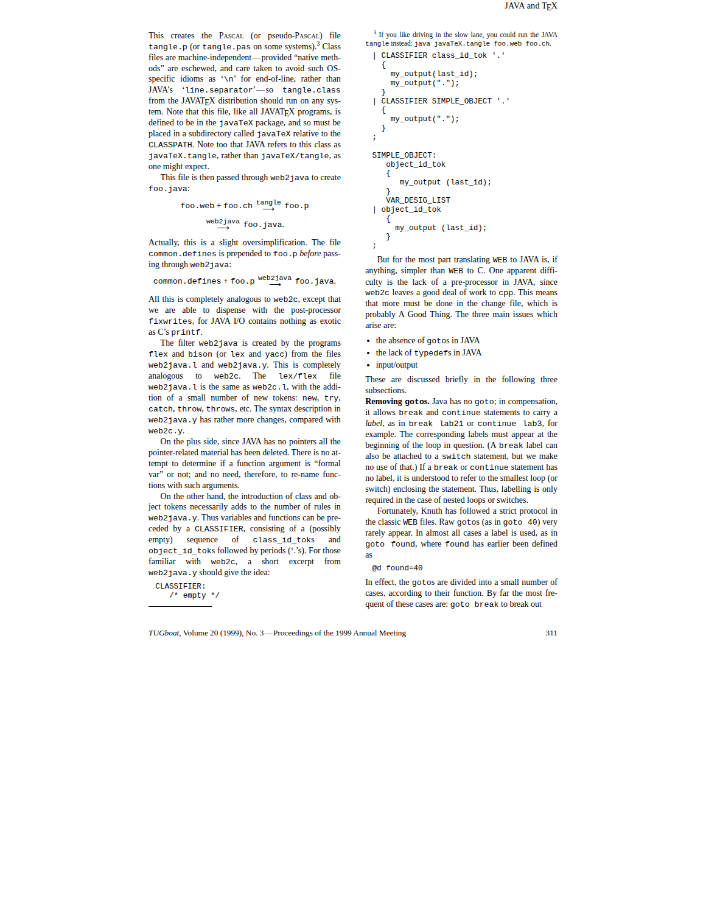JAVA and TEX
This creates the Pascal (or pseudo-Pascal) file tangle.p (or tangle.pas on some systems).3 Class files are machine-independent — provided “native methods” are eschewed, and care taken to avoid such OS-specific idioms as ‘\n’ for end-of-line, rather than JAVA’s ‘line.separator’ — so tangle.class from the JAVATEX distribution should run on any system. Note that this file, like all JAVATEX programs, is defined to be in the javaTeX package, and so must be placed in a subdirectory called javaTeX relative to the CLASSPATH. Note too that JAVA refers to this class as javaTeX.tangle, rather than javaTeX/tangle, as one might expect.
This file is then passed through web2java to create foo.java:
foo.web + foo.ch tangle⟶ foo.p
web2java⟶ foo.java.
Actually, this is a slight oversimplification. The file common.defines is prepended to foo.p before passing through web2java:
common.defines + foo.p web2java⟶ foo.java.
All this is completely analogous to web2c, except that we are able to dispense with the post-processor fixwrites, for JAVA I/O contains nothing as exotic as C’s printf.
The filter web2java is created by the programs flex and bison (or lex and yacc) from the files web2java.l and web2java.y. This is completely analogous to web2c. The lex/flex file web2java.l is the same as web2c.l, with the addition of a small number of new tokens: new, try, catch, throw, throws, etc. The syntax description in web2java.y has rather more changes, compared with web2c.y.
On the plus side, since JAVA has no pointers all the pointer-related material has been deleted. There is no attempt to determine if a function argument is “formal var” or not; and no need, therefore, to re-name functions with such arguments.
On the other hand, the introduction of class and object tokens necessarily adds to the number of rules in web2java.y. Thus variables and functions can be preceded by a CLASSIFIER, consisting of a (possibly empty) sequence of class_id_toks and object_id_toks followed by periods (‘.’s). For those familiar with web2c, a short excerpt from web2java.y should give the idea:
CLASSIFIER: /* empty */
3 If you like driving in the slow lane, you could run the JAVA tangle instead: java javaTeX.tangle foo.web foo.ch.
| CLASSIFIER class_id_tok '.' { my_output(last_id); my_output("."); } | CLASSIFIER SIMPLE_OBJECT '.' { my_output("."); } ; SIMPLE_OBJECT: object_id_tok { my_output (last_id); } VAR_DESIG_LIST | object_id_tok { my_output (last_id); } ;
But for the most part translating WEB to JAVA is, if anything, simpler than WEB to C. One apparent difficulty is the lack of a pre-processor in JAVA, since web2c leaves a good deal of work to cpp. This means that more must be done in the change file, which is probably A Good Thing. The three main issues which arise are:
the absence of gotos in JAVA
the lack of typedefs in JAVA
input/output
These are discussed briefly in the following three subsections.
Removing gotos. Java has no goto; in compensation, it allows break and continue statements to carry a label, as in break lab21 or continue lab3, for example. The corresponding labels must appear at the beginning of the loop in question. (A break label can also be attached to a switch statement, but we make no use of that.) If a break or continue statement has no label, it is understood to refer to the smallest loop (or switch) enclosing the statement. Thus, labelling is only required in the case of nested loops or switches.
Fortunately, Knuth has followed a strict protocol in the classic WEB files. Raw gotos (as in goto 40) very rarely appear. In almost all cases a label is used, as in goto found, where found has earlier been defined as
@d found=40
In effect, the gotos are divided into a small number of cases, according to their function. By far the most frequent of these cases are: goto break to break out
TUGboat, Volume 20 (1999), No. 3 — Proceedings of the 1999 Annual Meeting
311